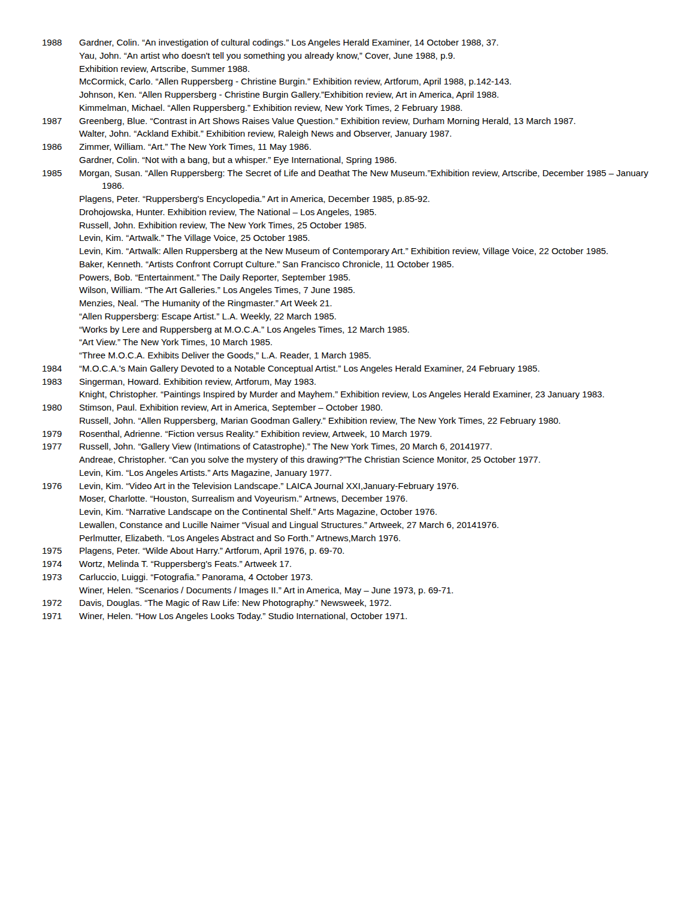| 1988 | Gardner, Colin. “An investigation of cultural codings.” Los Angeles Herald Examiner, 14 October 1988, 37. Yau, John. “An artist who doesn't tell you something you already know,” Cover, June 1988, p.9. Exhibition review, Artscribe, Summer 1988. McCormick, Carlo. “Allen Ruppersberg - Christine Burgin.” Exhibition review, Artforum, April 1988, p.142-143. Johnson, Ken. “Allen Ruppersberg - Christine Burgin Gallery.”Exhibition review, Art in America, April 1988. Kimmelman, Michael. “Allen Ruppersberg.” Exhibition review, New York Times, 2 February 1988. |
| 1987 | Greenberg, Blue. “Contrast in Art Shows Raises Value Question.” Exhibition review, Durham Morning Herald, 13 March 1987. Walter, John. “Ackland Exhibit.” Exhibition review, Raleigh News and Observer, January 1987. |
| 1986 | Zimmer, William. “Art.” The New York Times, 11 May 1986. Gardner, Colin. “Not with a bang, but a whisper.” Eye International, Spring 1986. |
| 1985 | Morgan, Susan. “Allen Ruppersberg: The Secret of Life and Deathat The New Museum.”Exhibition review, Artscribe, December 1985 – January 1986. Plagens, Peter. “Ruppersberg's Encyclopedia.” Art in America, December 1985, p.85-92. Drohojowska, Hunter. Exhibition review, The National – Los Angeles, 1985. Russell, John. Exhibition review, The New York Times, 25 October 1985. Levin, Kim. “Artwalk.” The Village Voice, 25 October 1985. Levin, Kim. “Artwalk: Allen Ruppersberg at the New Museum of Contemporary Art.” Exhibition review, Village Voice, 22 October 1985. Baker, Kenneth. “Artists Confront Corrupt Culture.” San Francisco Chronicle, 11 October 1985. Powers, Bob. “Entertainment.” The Daily Reporter, September 1985. Wilson, William. “The Art Galleries.” Los Angeles Times, 7 June 1985. Menzies, Neal. “The Humanity of the Ringmaster.” Art Week 21. “Allen Ruppersberg: Escape Artist.” L.A. Weekly, 22 March 1985. “Works by Lere and Ruppersberg at M.O.C.A.” Los Angeles Times, 12 March 1985. “Art View.” The New York Times, 10 March 1985. “Three M.O.C.A. Exhibits Deliver the Goods,” L.A. Reader, 1 March 1985. |
| 1984 | “M.O.C.A.'s Main Gallery Devoted to a Notable Conceptual Artist.” Los Angeles Herald Examiner, 24 February 1985. |
| 1983 | Singerman, Howard. Exhibition review, Artforum, May 1983. Knight, Christopher. “Paintings Inspired by Murder and Mayhem.” Exhibition review, Los Angeles Herald Examiner, 23 January 1983. |
| 1980 | Stimson, Paul. Exhibition review, Art in America, September – October 1980. Russell, John. “Allen Ruppersberg, Marian Goodman Gallery.” Exhibition review, The New York Times, 22 February 1980. |
| 1979 | Rosenthal, Adrienne. “Fiction versus Reality.” Exhibition review, Artweek, 10 March 1979. |
| 1977 | Russell, John. “Gallery View (Intimations of Catastrophe).” The New York Times, 20 March 6, 20141977. Andreae, Christopher. “Can you solve the mystery of this drawing?”The Christian Science Monitor, 25 October 1977. Levin, Kim. “Los Angeles Artists.” Arts Magazine, January 1977. |
| 1976 | Levin, Kim. “Video Art in the Television Landscape.” LAICA Journal XXI,January-February 1976. Moser, Charlotte. “Houston, Surrealism and Voyeurism.” Artnews, December 1976. Levin, Kim. “Narrative Landscape on the Continental Shelf.” Arts Magazine, October 1976. Lewallen, Constance and Lucille Naimer “Visual and Lingual Structures.” Artweek, 27 March 6, 20141976. Perlmutter, Elizabeth. “Los Angeles Abstract and So Forth.” Artnews,March 1976. |
| 1975 | Plagens, Peter. “Wilde About Harry.” Artforum, April 1976, p. 69-70. |
| 1974 | Wortz, Melinda T. “Ruppersberg's Feats.” Artweek 17. |
| 1973 | Carluccio, Luiggi. “Fotografia.” Panorama, 4 October 1973. Winer, Helen. “Scenarios / Documents / Images II.” Art in America, May – June 1973, p. 69-71. |
| 1972 | Davis, Douglas. “The Magic of Raw Life: New Photography.” Newsweek, 1972. |
| 1971 | Winer, Helen. “How Los Angeles Looks Today.” Studio International, October 1971. |